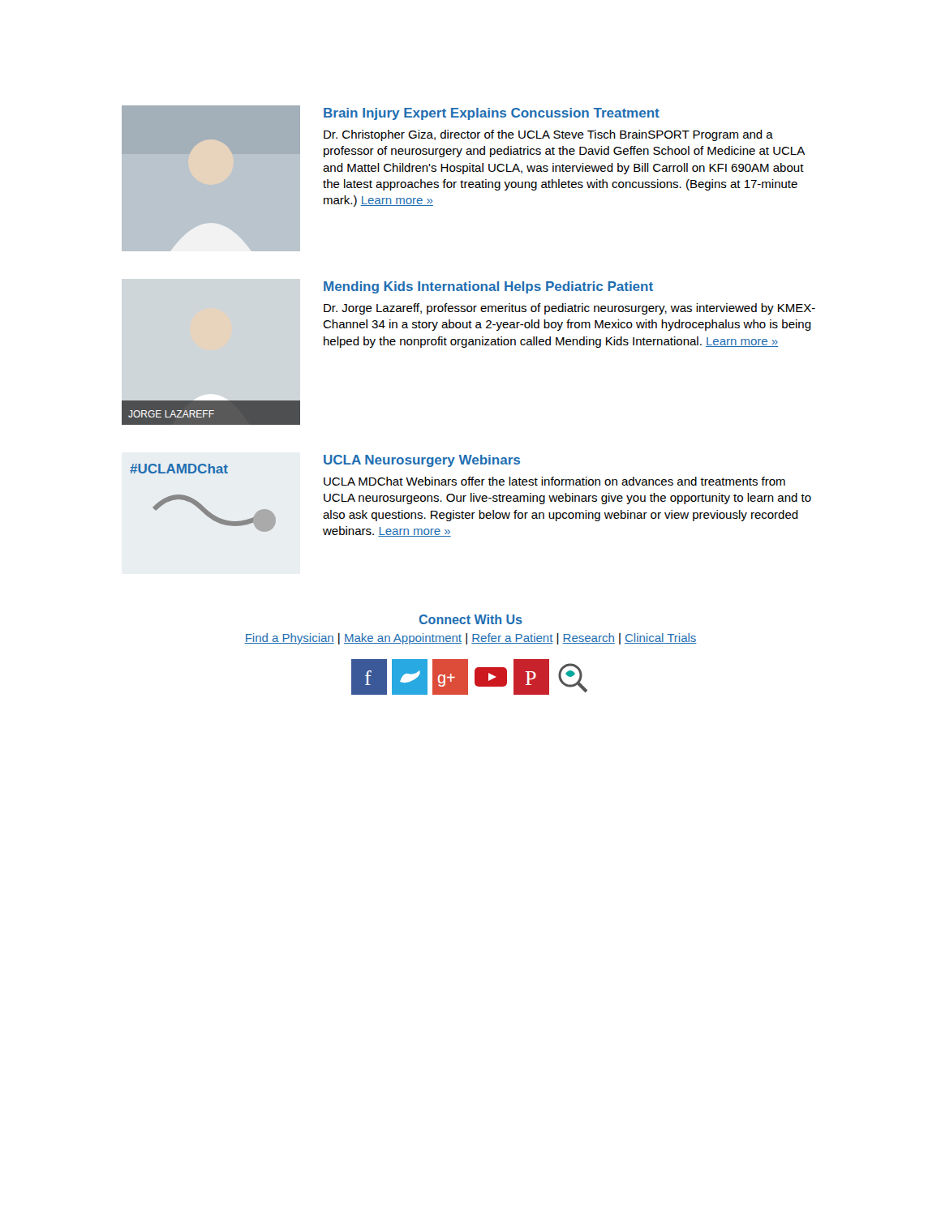Brain Injury Expert Explains Concussion Treatment
Dr. Christopher Giza, director of the UCLA Steve Tisch BrainSPORT Program and a professor of neurosurgery and pediatrics at the David Geffen School of Medicine at UCLA and Mattel Children's Hospital UCLA, was interviewed by Bill Carroll on KFI 690AM about the latest approaches for treating young athletes with concussions. (Begins at 17-minute mark.) Learn more »
Mending Kids International Helps Pediatric Patient
Dr. Jorge Lazareff, professor emeritus of pediatric neurosurgery, was interviewed by KMEX-Channel 34 in a story about a 2-year-old boy from Mexico with hydrocephalus who is being helped by the nonprofit organization called Mending Kids International. Learn more »
UCLA Neurosurgery Webinars
UCLA MDChat Webinars offer the latest information on advances and treatments from UCLA neurosurgeons. Our live-streaming webinars give you the opportunity to learn and to also ask questions. Register below for an upcoming webinar or view previously recorded webinars. Learn more »
Connect With Us
Find a Physician | Make an Appointment | Refer a Patient | Research | Clinical Trials